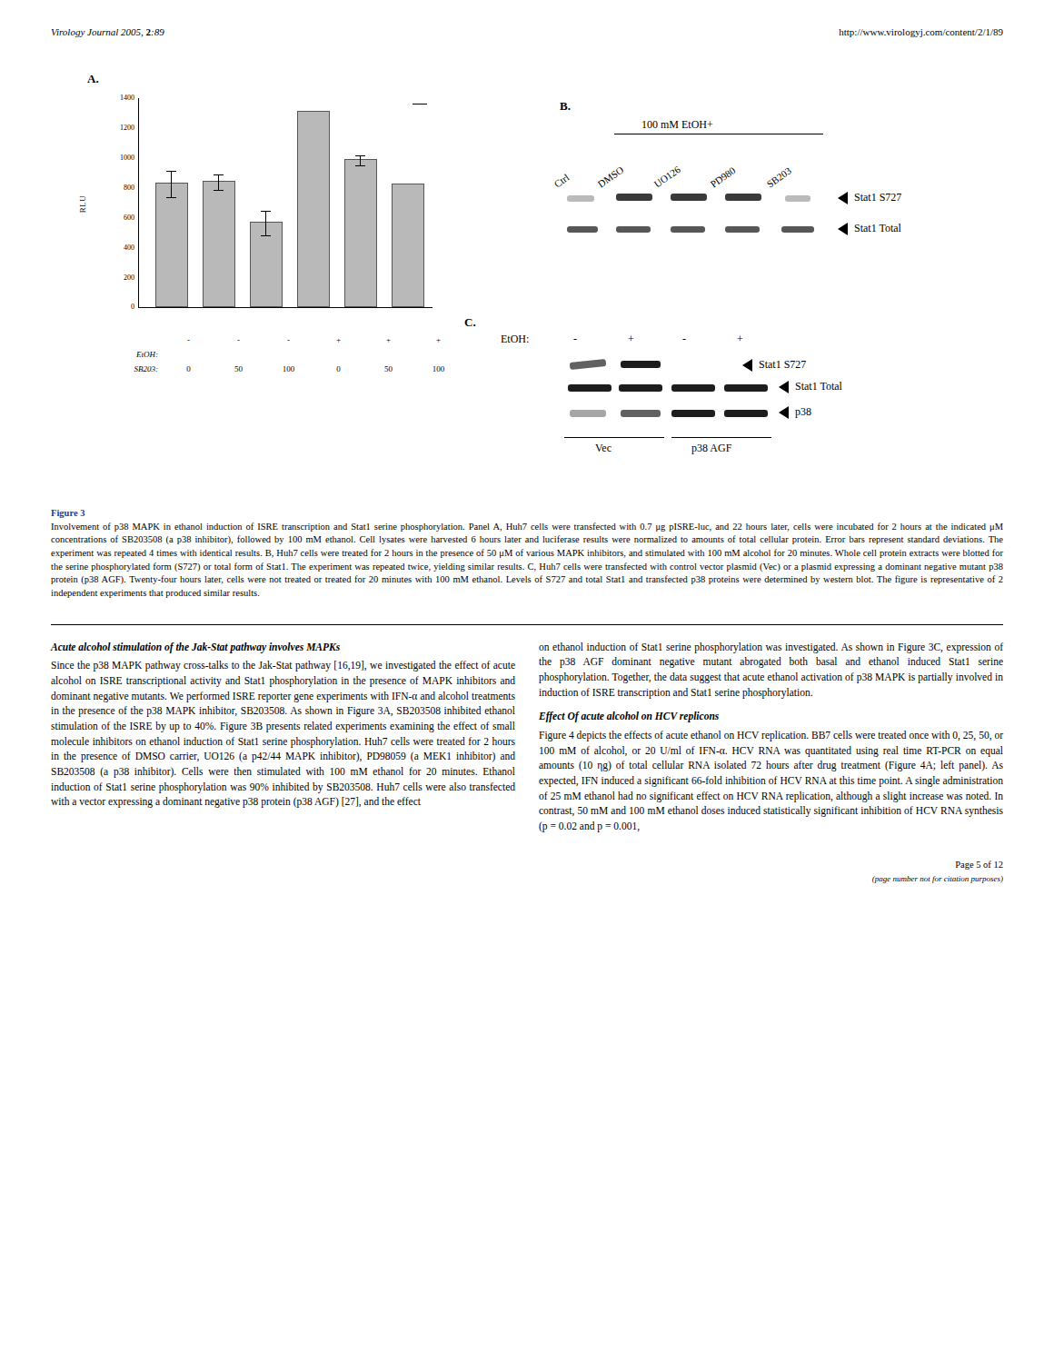Virology Journal 2005, 2:89
http://www.virologyj.com/content/2/1/89
A.
RLU
1400 1200 1000 800 600 400 200 0
---+++
EtOH:
SB203:
050100050100
B.
100 mM EtOH+
Ctrl DMSO UO126 PD980 SB203
Stat1 S727
Stat1 Total
C.
EtOH:
-
+
-
+
Stat1 S727
Stat1 Total
p38
Vec
p38 AGF
Figure 3
Involvement of p38 MAPK in ethanol induction of ISRE transcription and Stat1 serine phosphorylation. Panel A, Huh7 cells were transfected with 0.7 μg pISRE-luc, and 22 hours later, cells were incubated for 2 hours at the indicated μM concentrations of SB203508 (a p38 inhibitor), followed by 100 mM ethanol. Cell lysates were harvested 6 hours later and luciferase results were normalized to amounts of total cellular protein. Error bars represent standard deviations. The experiment was repeated 4 times with identical results. B, Huh7 cells were treated for 2 hours in the presence of 50 μM of various MAPK inhibitors, and stimulated with 100 mM alcohol for 20 minutes. Whole cell protein extracts were blotted for the serine phosphorylated form (S727) or total form of Stat1. The experiment was repeated twice, yielding similar results. C, Huh7 cells were transfected with control vector plasmid (Vec) or a plasmid expressing a dominant negative mutant p38 protein (p38 AGF). Twenty-four hours later, cells were not treated or treated for 20 minutes with 100 mM ethanol. Levels of S727 and total Stat1 and transfected p38 proteins were determined by western blot. The figure is representative of 2 independent experiments that produced similar results.
Acute alcohol stimulation of the Jak-Stat pathway involves MAPKs
Since the p38 MAPK pathway cross-talks to the Jak-Stat pathway [16,19], we investigated the effect of acute alcohol on ISRE transcriptional activity and Stat1 phosphorylation in the presence of MAPK inhibitors and dominant negative mutants. We performed ISRE reporter gene experiments with IFN-α and alcohol treatments in the presence of the p38 MAPK inhibitor, SB203508. As shown in Figure 3A, SB203508 inhibited ethanol stimulation of the ISRE by up to 40%. Figure 3B presents related experiments examining the effect of small molecule inhibitors on ethanol induction of Stat1 serine phosphorylation. Huh7 cells were treated for 2 hours in the presence of DMSO carrier, UO126 (a p42/44 MAPK inhibitor), PD98059 (a MEK1 inhibitor) and SB203508 (a p38 inhibitor). Cells were then stimulated with 100 mM ethanol for 20 minutes. Ethanol induction of Stat1 serine phosphorylation was 90% inhibited by SB203508. Huh7 cells were also transfected with a vector expressing a dominant negative p38 protein (p38 AGF) [27], and the effect
on ethanol induction of Stat1 serine phosphorylation was investigated. As shown in Figure 3C, expression of the p38 AGF dominant negative mutant abrogated both basal and ethanol induced Stat1 serine phosphorylation. Together, the data suggest that acute ethanol activation of p38 MAPK is partially involved in induction of ISRE transcription and Stat1 serine phosphorylation.
Effect Of acute alcohol on HCV replicons
Figure 4 depicts the effects of acute ethanol on HCV replication. BB7 cells were treated once with 0, 25, 50, or 100 mM of alcohol, or 20 U/ml of IFN-α. HCV RNA was quantitated using real time RT-PCR on equal amounts (10 ηg) of total cellular RNA isolated 72 hours after drug treatment (Figure 4A; left panel). As expected, IFN induced a significant 66-fold inhibition of HCV RNA at this time point. A single administration of 25 mM ethanol had no significant effect on HCV RNA replication, although a slight increase was noted. In contrast, 50 mM and 100 mM ethanol doses induced statistically significant inhibition of HCV RNA synthesis (p = 0.02 and p = 0.001,
Page 5 of 12
(page number not for citation purposes)